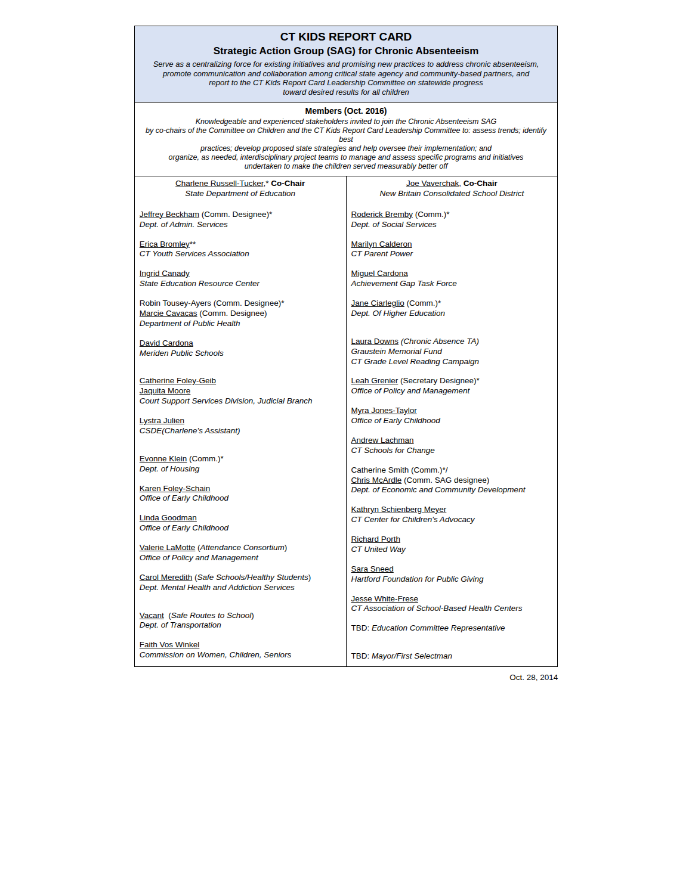| CT KIDS REPORT CARD Strategic Action Group (SAG) for Chronic Absenteeism Serve as a centralizing force for existing initiatives and promising new practices to address chronic absenteeism, promote communication and collaboration among critical state agency and community-based partners, and report to the CT Kids Report Card Leadership Committee on statewide progress toward desired results for all children |
| Members (Oct. 2016) Knowledgeable and experienced stakeholders invited to join the Chronic Absenteeism SAG by co-chairs of the Committee on Children and the CT Kids Report Card Leadership Committee to: assess trends; identify best practices; develop proposed state strategies and help oversee their implementation; and organize, as needed, interdisciplinary project teams to manage and assess specific programs and initiatives undertaken to make the children served measurably better off |
| Charlene Russell-Tucker ,* Co-Chair State Department of Education Jeffrey Beckham (Comm. Designee)* Dept. of Admin. Services Erica Bromley ** CT Youth Services Association Ingrid Canady State Education Resource Center Robin Tousey-Ayers (Comm. Designee)* Marcie Cavacas (Comm. Designee) Department of Public Health David Cardona Meriden Public Schools Catherine Foley-Geib Jaquita Moore Court Support Services Division, Judicial Branch Lystra Julien CSDE(Charlene's Assistant) Evonne Klein (Comm.)* Dept. of Housing Karen Foley-Schain Office of Early Childhood Linda Goodman Office of Early Childhood Valerie LaMotte ( Attendance Consortium ) Office of Policy and Management Carol Meredith ( Safe Schools/Healthy Students ) Dept. Mental Health and Addiction Services Vacant ( Safe Routes to School ) Dept. of Transportation Faith Vos Winkel Commission on Women, Children, Seniors | Joe Vaverchak , Co-Chair New Britain Consolidated School District Roderick Bremby (Comm.)* Dept. of Social Services Marilyn Calderon CT Parent Power Miguel Cardona Achievement Gap Task Force Jane Ciarleglio (Comm.)* Dept. Of Higher Education Laura Downs (Chronic Absence TA) Graustein Memorial Fund CT Grade Level Reading Campaign Leah Grenier (Secretary Designee)* Office of Policy and Management Myra Jones-Taylor Office of Early Childhood Andrew Lachman CT Schools for Change Catherine Smith (Comm.)*/ Chris McArdle (Comm. SAG designee) Dept. of Economic and Community Development Kathryn Schienberg Meyer CT Center for Children's Advocacy Richard Porth CT United Way Sara Sneed Hartford Foundation for Public Giving Jesse White-Frese CT Association of School-Based Health Centers TBD: Education Committee Representative TBD: Mayor/First Selectman |
Oct. 28, 2014